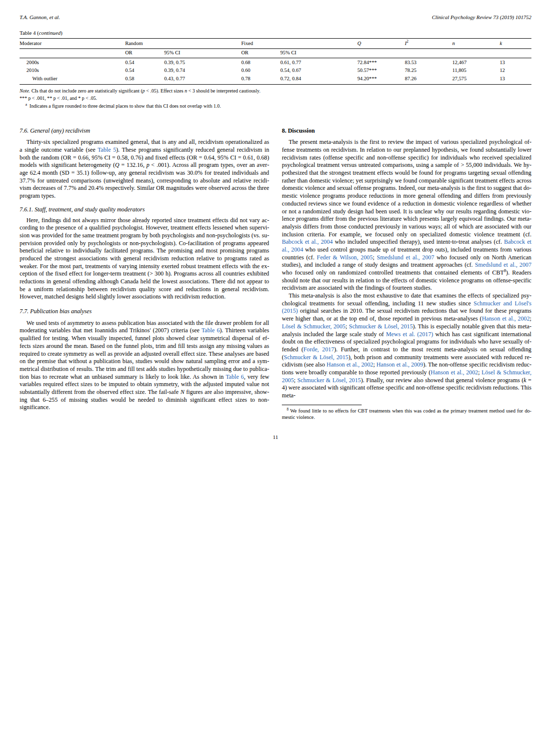T.A. Gannon, et al.
Clinical Psychology Review 73 (2019) 101752
Table 4 (continued)
| Moderator | Random | Fixed | Q | I 2 | n | k |
| --- | --- | --- | --- | --- | --- | --- |
| | OR | 95% CI | OR | 95% CI | | | | |
| 2000s | 0.54 | 0.39, 0.75 | 0.68 | 0.61, 0.77 | 72.84*** | 83.53 | 12,467 | 13 |
| 2010s | 0.54 | 0.39, 0.74 | 0.60 | 0.54, 0.67 | 50.57*** | 78.25 | 11,805 | 12 |
| With outlier | 0.58 | 0.43, 0.77 | 0.78 | 0.72, 0.84 | 94.20*** | 87.26 | 27,575 | 13 |
Note. CIs that do not include zero are statistically significant (p < .05). Effect sizes n < 3 should be interpreted cautiously.
*** p < .001, ** p < .01, and * p < .05.
a Indicates a figure rounded to three decimal places to show that this CI does not overlap with 1.0.
7.6. General (any) recidivism
Thirty-six specialized programs examined general, that is any and all, recidivism operationalized as a single outcome variable (see Table 5). These programs significantly reduced general recidivism in both the random (OR = 0.66, 95% CI = 0.58, 0.76) and fixed effects (OR = 0.64, 95% CI = 0.61, 0.68) models with significant heterogeneity (Q = 132.16, p < .001). Across all program types, over an average 62.4 month (SD = 35.1) follow-up, any general recidivism was 30.0% for treated individuals and 37.7% for untreated comparisons (unweighted means), corresponding to absolute and relative recidivism decreases of 7.7% and 20.4% respectively. Similar OR magnitudes were observed across the three program types.
7.6.1. Staff, treatment, and study quality moderators
Here, findings did not always mirror those already reported since treatment effects did not vary according to the presence of a qualified psychologist. However, treatment effects lessened when supervision was provided for the same treatment program by both psychologists and non-psychologists (vs. supervision provided only by psychologists or non-psychologists). Co-facilitation of programs appeared beneficial relative to individually facilitated programs. The promising and most promising programs produced the strongest associations with general recidivism reduction relative to programs rated as weaker. For the most part, treatments of varying intensity exerted robust treatment effects with the exception of the fixed effect for longer-term treatment (> 300 h). Programs across all countries exhibited reductions in general offending although Canada held the lowest associations. There did not appear to be a uniform relationship between recidivism quality score and reductions in general recidivism. However, matched designs held slightly lower associations with recidivism reduction.
7.7. Publication bias analyses
We used tests of asymmetry to assess publication bias associated with the file drawer problem for all moderating variables that met Ioannidis and Trikinos' (2007) criteria (see Table 6). Thirteen variables qualified for testing. When visually inspected, funnel plots showed clear symmetrical dispersal of effects sizes around the mean. Based on the funnel plots, trim and fill tests assign any missing values as required to create symmetry as well as provide an adjusted overall effect size. These analyses are based on the premise that without a publication bias, studies would show natural sampling error and a symmetrical distribution of results. The trim and fill test adds studies hypothetically missing due to publication bias to recreate what an unbiased summary is likely to look like. As shown in Table 6, very few variables required effect sizes to be imputed to obtain symmetry, with the adjusted imputed value not substantially different from the observed effect size. The fail-safe N figures are also impressive, showing that 6–255 of missing studies would be needed to diminish significant effect sizes to non-significance.
8. Discussion
The present meta-analysis is the first to review the impact of various specialized psychological offense treatments on recidivism. In relation to our preplanned hypothesis, we found substantially lower recidivism rates (offense specific and non-offense specific) for individuals who received specialized psychological treatment versus untreated comparisons, using a sample of > 55,000 individuals. We hypothesized that the strongest treatment effects would be found for programs targeting sexual offending rather than domestic violence; yet surprisingly we found comparable significant treatment effects across domestic violence and sexual offense programs. Indeed, our meta-analysis is the first to suggest that domestic violence programs produce reductions in more general offending and differs from previously conducted reviews since we found evidence of a reduction in domestic violence regardless of whether or not a randomized study design had been used. It is unclear why our results regarding domestic violence programs differ from the previous literature which presents largely equivocal findings. Our meta-analysis differs from those conducted previously in various ways; all of which are associated with our inclusion criteria. For example, we focused only on specialized domestic violence treatment (cf. Babcock et al., 2004 who included unspecified therapy), used intent-to-treat analyses (cf. Babcock et al., 2004 who used control groups made up of treatment drop outs), included treatments from various countries (cf. Feder & Wilson, 2005; Smedslund et al., 2007 who focused only on North American studies), and included a range of study designs and treatment approaches (cf. Smedslund et al., 2007 who focused only on randomized controlled treatments that contained elements of CBT8). Readers should note that our results in relation to the effects of domestic violence programs on offense-specific recidivism are associated with the findings of fourteen studies.
This meta-analysis is also the most exhaustive to date that examines the effects of specialized psychological treatments for sexual offending, including 11 new studies since Schmucker and Lösel's (2015) original searches in 2010. The sexual recidivism reductions that we found for these programs were higher than, or at the top end of, those reported in previous meta-analyses (Hanson et al., 2002; Lösel & Schmucker, 2005; Schmucker & Lösel, 2015). This is especially notable given that this meta-analysis included the large scale study of Mews et al. (2017) which has cast significant international doubt on the effectiveness of specialized psychological programs for individuals who have sexually offended (Forde, 2017). Further, in contrast to the most recent meta-analysis on sexual offending (Schmucker & Lösel, 2015), both prison and community treatments were associated with reduced recidivism (see also Hanson et al., 2002; Hanson et al., 2009). The non-offense specific recidivism reductions were broadly comparable to those reported previously (Hanson et al., 2002; Lösel & Schmucker, 2005; Schmucker & Lösel, 2015). Finally, our review also showed that general violence programs (k = 4) were associated with significant offense specific and non-offense specific recidivism reductions. This meta-
8 We found little to no effects for CBT treatments when this was coded as the primary treatment method used for domestic violence.
11